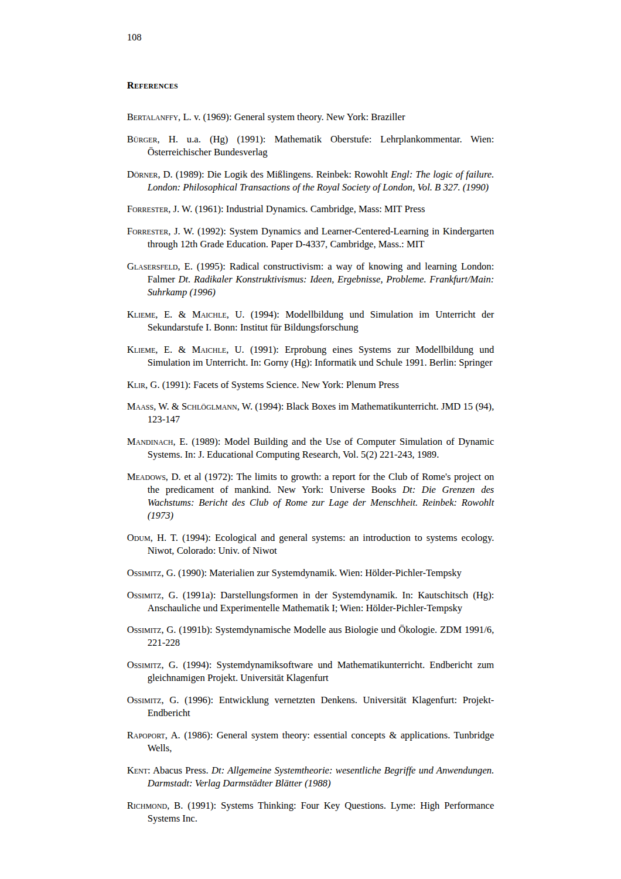108
References
Bertalanffy, L. v. (1969): General system theory. New York: Braziller
Bürger, H. u.a. (Hg) (1991): Mathematik Oberstufe: Lehrplankommentar. Wien: Österreichischer Bundesverlag
Dörner, D. (1989): Die Logik des Mißlingens. Reinbek: Rowohlt Engl: The logic of failure. London: Philosophical Transactions of the Royal Society of London, Vol. B 327. (1990)
Forrester, J. W. (1961): Industrial Dynamics. Cambridge, Mass: MIT Press
Forrester, J. W. (1992): System Dynamics and Learner-Centered-Learning in Kindergarten through 12th Grade Education. Paper D-4337, Cambridge, Mass.: MIT
Glasersfeld, E. (1995): Radical constructivism: a way of knowing and learning London: Falmer Dt. Radikaler Konstruktivismus: Ideen, Ergebnisse, Probleme. Frankfurt/Main: Suhrkamp (1996)
Klieme, E. & Maichle, U. (1994): Modellbildung und Simulation im Unterricht der Sekundarstufe I. Bonn: Institut für Bildungsforschung
Klieme, E. & Maichle, U. (1991): Erprobung eines Systems zur Modellbildung und Simulation im Unterricht. In: Gorny (Hg): Informatik und Schule 1991. Berlin: Springer
Klir, G. (1991): Facets of Systems Science. New York: Plenum Press
Maaß, W. & Schlöglmann, W. (1994): Black Boxes im Mathematikunterricht. JMD 15 (94), 123-147
Mandinach, E. (1989): Model Building and the Use of Computer Simulation of Dynamic Systems. In: J. Educational Computing Research, Vol. 5(2) 221-243, 1989.
Meadows, D. et al (1972): The limits to growth: a report for the Club of Rome's project on the predicament of mankind. New York: Universe Books Dt: Die Grenzen des Wachstums: Bericht des Club of Rome zur Lage der Menschheit. Reinbek: Rowohlt (1973)
Odum, H. T. (1994): Ecological and general systems: an introduction to systems ecology. Niwot, Colorado: Univ. of Niwot
Ossimitz, G. (1990): Materialien zur Systemdynamik. Wien: Hölder-Pichler-Tempsky
Ossimitz, G. (1991a): Darstellungsformen in der Systemdynamik. In: Kautschitsch (Hg): Anschauliche und Experimentelle Mathematik I; Wien: Hölder-Pichler-Tempsky
Ossimitz, G. (1991b): Systemdynamische Modelle aus Biologie und Ökologie. ZDM 1991/6, 221-228
Ossimitz, G. (1994): Systemdynamiksoftware und Mathematikunterricht. Endbericht zum gleichnamigen Projekt. Universität Klagenfurt
Ossimitz, G. (1996): Entwicklung vernetzten Denkens. Universität Klagenfurt: Projekt-Endbericht
Rapoport, A. (1986): General system theory: essential concepts & applications. Tunbridge Wells,
Kent: Abacus Press. Dt: Allgemeine Systemtheorie: wesentliche Begriffe und Anwendungen. Darmstadt: Verlag Darmstädter Blätter (1988)
Richmond, B. (1991): Systems Thinking: Four Key Questions. Lyme: High Performance Systems Inc.